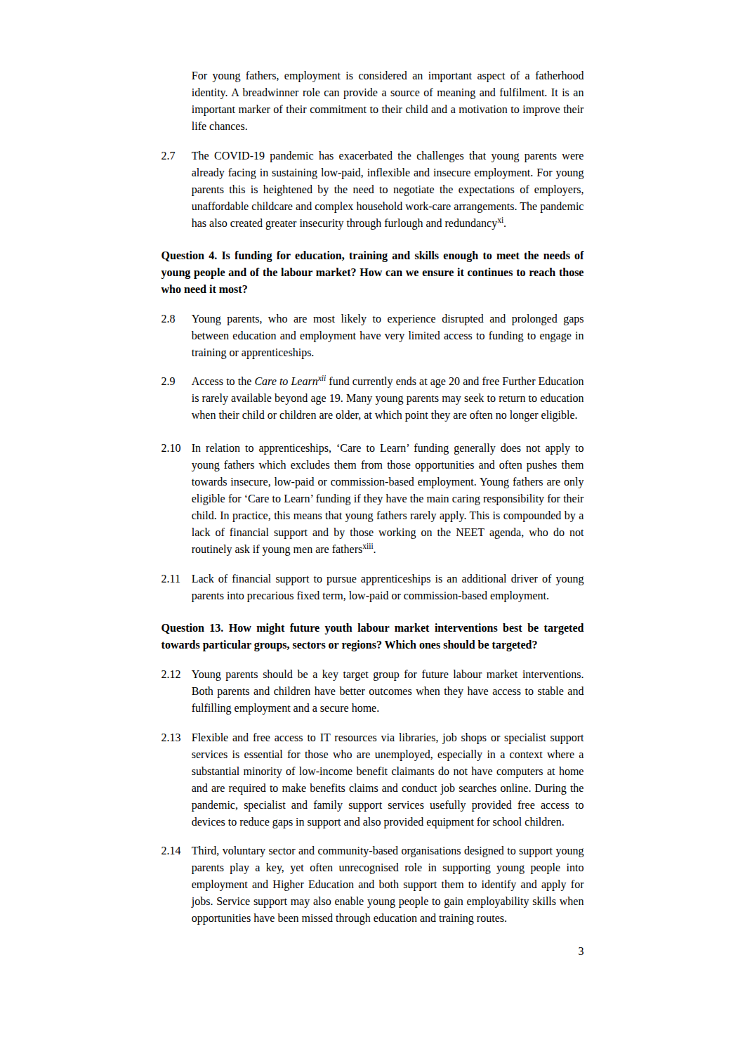For young fathers, employment is considered an important aspect of a fatherhood identity. A breadwinner role can provide a source of meaning and fulfilment. It is an important marker of their commitment to their child and a motivation to improve their life chances.
2.7
The COVID-19 pandemic has exacerbated the challenges that young parents were already facing in sustaining low-paid, inflexible and insecure employment. For young parents this is heightened by the need to negotiate the expectations of employers, unaffordable childcare and complex household work-care arrangements. The pandemic has also created greater insecurity through furlough and redundancyxi.
Question 4. Is funding for education, training and skills enough to meet the needs of young people and of the labour market? How can we ensure it continues to reach those who need it most?
2.8
Young parents, who are most likely to experience disrupted and prolonged gaps between education and employment have very limited access to funding to engage in training or apprenticeships.
2.9
Access to the Care to Learnxii fund currently ends at age 20 and free Further Education is rarely available beyond age 19. Many young parents may seek to return to education when their child or children are older, at which point they are often no longer eligible.
2.10
In relation to apprenticeships, ‘Care to Learn’ funding generally does not apply to young fathers which excludes them from those opportunities and often pushes them towards insecure, low-paid or commission-based employment. Young fathers are only eligible for ‘Care to Learn’ funding if they have the main caring responsibility for their child. In practice, this means that young fathers rarely apply. This is compounded by a lack of financial support and by those working on the NEET agenda, who do not routinely ask if young men are fathersxiii.
2.11
Lack of financial support to pursue apprenticeships is an additional driver of young parents into precarious fixed term, low-paid or commission-based employment.
Question 13. How might future youth labour market interventions best be targeted towards particular groups, sectors or regions? Which ones should be targeted?
2.12
Young parents should be a key target group for future labour market interventions. Both parents and children have better outcomes when they have access to stable and fulfilling employment and a secure home.
2.13
Flexible and free access to IT resources via libraries, job shops or specialist support services is essential for those who are unemployed, especially in a context where a substantial minority of low-income benefit claimants do not have computers at home and are required to make benefits claims and conduct job searches online. During the pandemic, specialist and family support services usefully provided free access to devices to reduce gaps in support and also provided equipment for school children.
2.14
Third, voluntary sector and community-based organisations designed to support young parents play a key, yet often unrecognised role in supporting young people into employment and Higher Education and both support them to identify and apply for jobs. Service support may also enable young people to gain employability skills when opportunities have been missed through education and training routes.
3